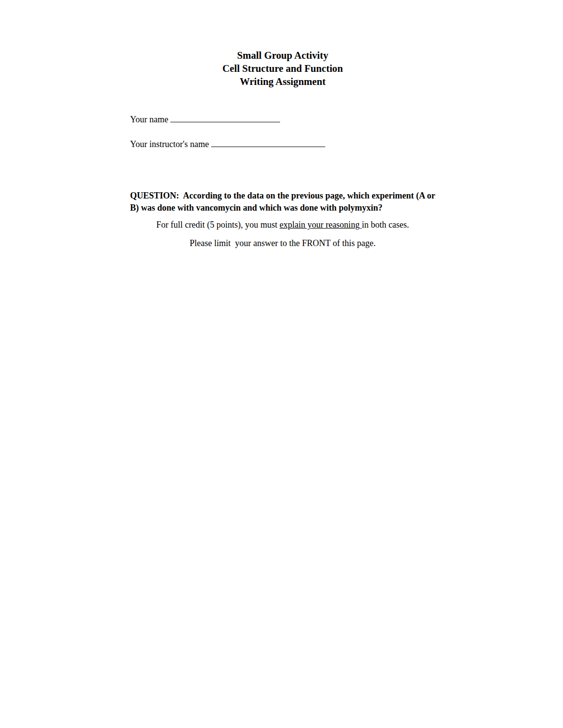Small Group Activity
Cell Structure and Function
Writing Assignment
Your name
Your instructor's name
QUESTION: According to the data on the previous page, which experiment (A or B) was done with vancomycin and which was done with polymyxin?
For full credit (5 points), you must explain your reasoning in both cases.
Please limit your answer to the FRONT of this page.